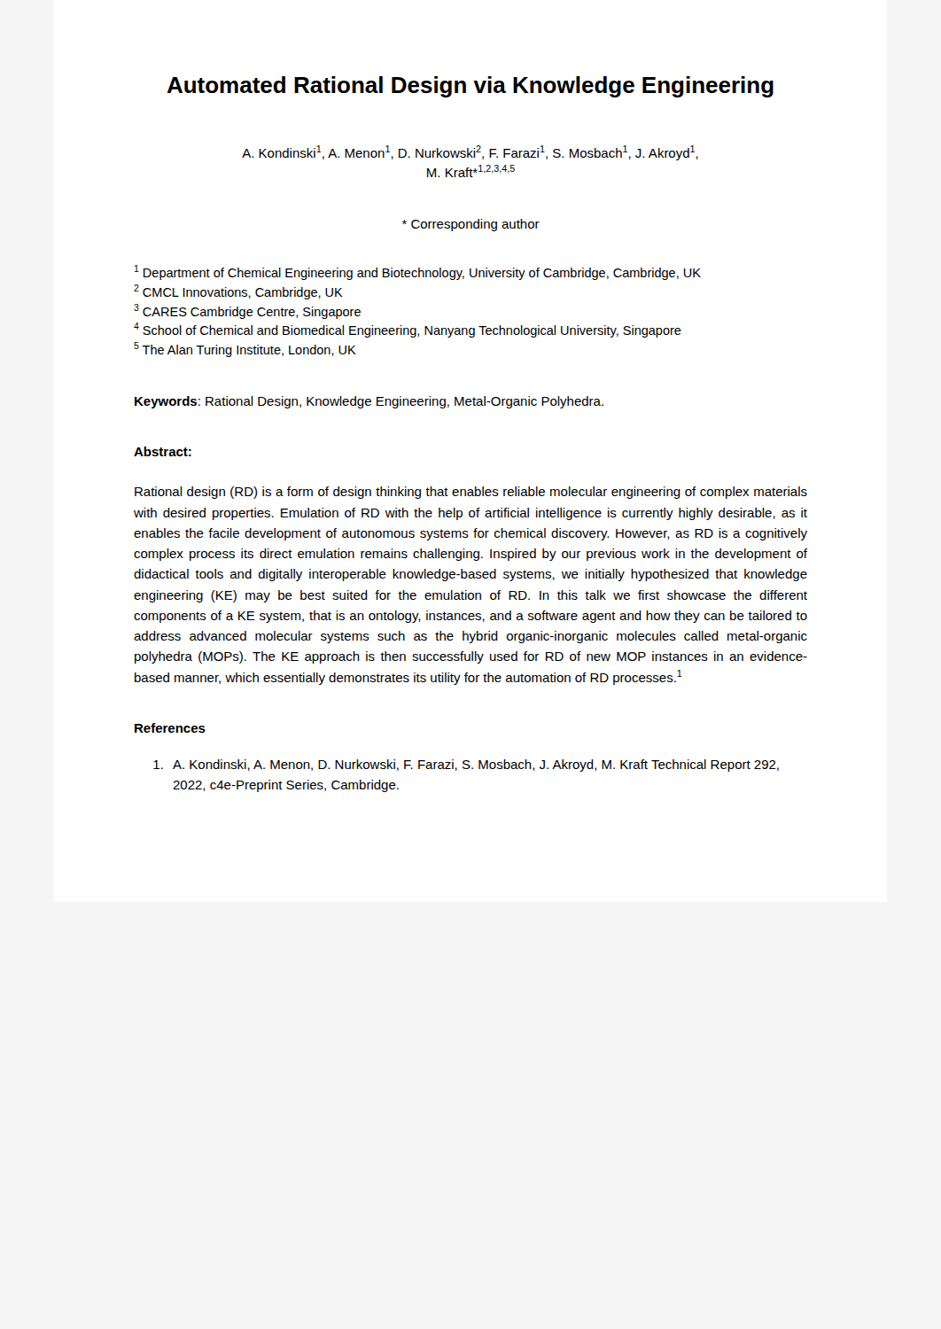Automated Rational Design via Knowledge Engineering
A. Kondinski1, A. Menon1, D. Nurkowski2, F. Farazi1, S. Mosbach1, J. Akroyd1,
M. Kraft*1,2,3,4,5
* Corresponding author
1 Department of Chemical Engineering and Biotechnology, University of Cambridge, Cambridge, UK
2 CMCL Innovations, Cambridge, UK
3 CARES Cambridge Centre, Singapore
4 School of Chemical and Biomedical Engineering, Nanyang Technological University, Singapore
5 The Alan Turing Institute, London, UK
Keywords: Rational Design, Knowledge Engineering, Metal-Organic Polyhedra.
Abstract:
Rational design (RD) is a form of design thinking that enables reliable molecular engineering of complex materials with desired properties. Emulation of RD with the help of artificial intelligence is currently highly desirable, as it enables the facile development of autonomous systems for chemical discovery. However, as RD is a cognitively complex process its direct emulation remains challenging. Inspired by our previous work in the development of didactical tools and digitally interoperable knowledge-based systems, we initially hypothesized that knowledge engineering (KE) may be best suited for the emulation of RD. In this talk we first showcase the different components of a KE system, that is an ontology, instances, and a software agent and how they can be tailored to address advanced molecular systems such as the hybrid organic-inorganic molecules called metal-organic polyhedra (MOPs). The KE approach is then successfully used for RD of new MOP instances in an evidence-based manner, which essentially demonstrates its utility for the automation of RD processes.1
References
A. Kondinski, A. Menon, D. Nurkowski, F. Farazi, S. Mosbach, J. Akroyd, M. Kraft Technical Report 292, 2022, c4e-Preprint Series, Cambridge.